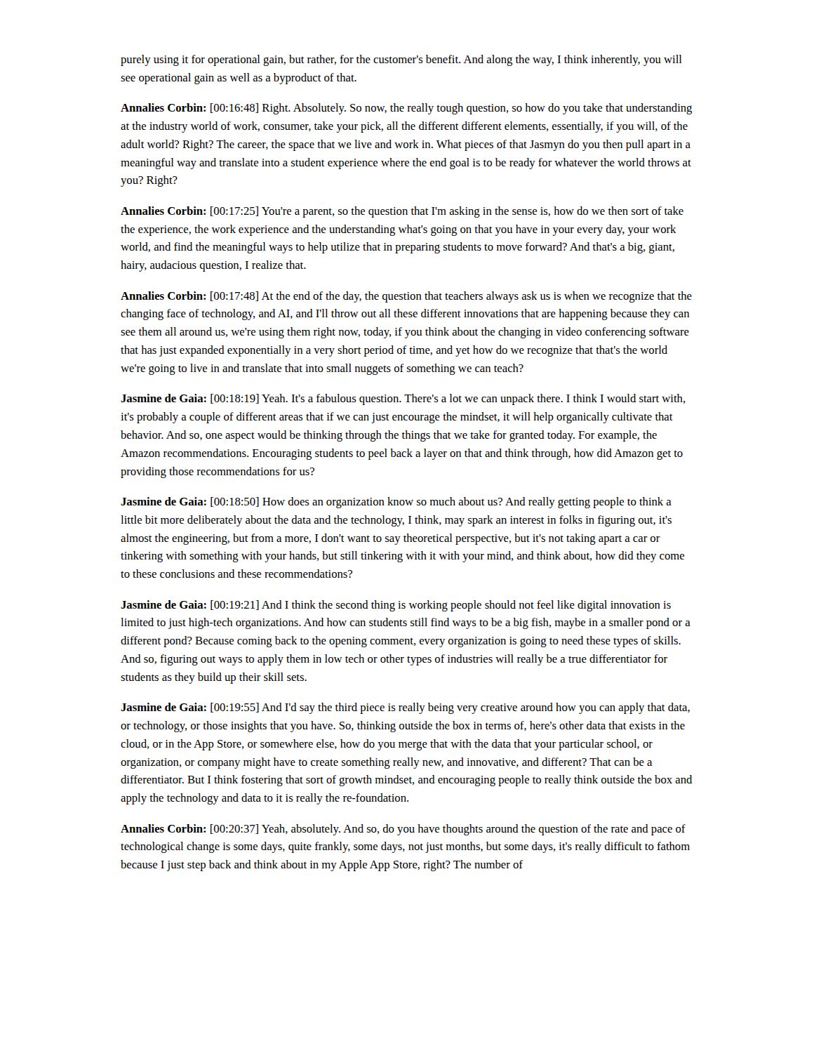purely using it for operational gain, but rather, for the customer's benefit. And along the way, I think inherently, you will see operational gain as well as a byproduct of that.
Annalies Corbin: [00:16:48] Right. Absolutely. So now, the really tough question, so how do you take that understanding at the industry world of work, consumer, take your pick, all the different different elements, essentially, if you will, of the adult world? Right? The career, the space that we live and work in. What pieces of that Jasmyn do you then pull apart in a meaningful way and translate into a student experience where the end goal is to be ready for whatever the world throws at you? Right?
Annalies Corbin: [00:17:25] You're a parent, so the question that I'm asking in the sense is, how do we then sort of take the experience, the work experience and the understanding what's going on that you have in your every day, your work world, and find the meaningful ways to help utilize that in preparing students to move forward? And that's a big, giant, hairy, audacious question, I realize that.
Annalies Corbin: [00:17:48] At the end of the day, the question that teachers always ask us is when we recognize that the changing face of technology, and AI, and I'll throw out all these different innovations that are happening because they can see them all around us, we're using them right now, today, if you think about the changing in video conferencing software that has just expanded exponentially in a very short period of time, and yet how do we recognize that that's the world we're going to live in and translate that into small nuggets of something we can teach?
Jasmine de Gaia: [00:18:19] Yeah. It's a fabulous question. There's a lot we can unpack there. I think I would start with, it's probably a couple of different areas that if we can just encourage the mindset, it will help organically cultivate that behavior. And so, one aspect would be thinking through the things that we take for granted today. For example, the Amazon recommendations. Encouraging students to peel back a layer on that and think through, how did Amazon get to providing those recommendations for us?
Jasmine de Gaia: [00:18:50] How does an organization know so much about us? And really getting people to think a little bit more deliberately about the data and the technology, I think, may spark an interest in folks in figuring out, it's almost the engineering, but from a more, I don't want to say theoretical perspective, but it's not taking apart a car or tinkering with something with your hands, but still tinkering with it with your mind, and think about, how did they come to these conclusions and these recommendations?
Jasmine de Gaia: [00:19:21] And I think the second thing is working people should not feel like digital innovation is limited to just high-tech organizations. And how can students still find ways to be a big fish, maybe in a smaller pond or a different pond? Because coming back to the opening comment, every organization is going to need these types of skills. And so, figuring out ways to apply them in low tech or other types of industries will really be a true differentiator for students as they build up their skill sets.
Jasmine de Gaia: [00:19:55] And I'd say the third piece is really being very creative around how you can apply that data, or technology, or those insights that you have. So, thinking outside the box in terms of, here's other data that exists in the cloud, or in the App Store, or somewhere else, how do you merge that with the data that your particular school, or organization, or company might have to create something really new, and innovative, and different? That can be a differentiator. But I think fostering that sort of growth mindset, and encouraging people to really think outside the box and apply the technology and data to it is really the re-foundation.
Annalies Corbin: [00:20:37] Yeah, absolutely. And so, do you have thoughts around the question of the rate and pace of technological change is some days, quite frankly, some days, not just months, but some days, it's really difficult to fathom because I just step back and think about in my Apple App Store, right? The number of